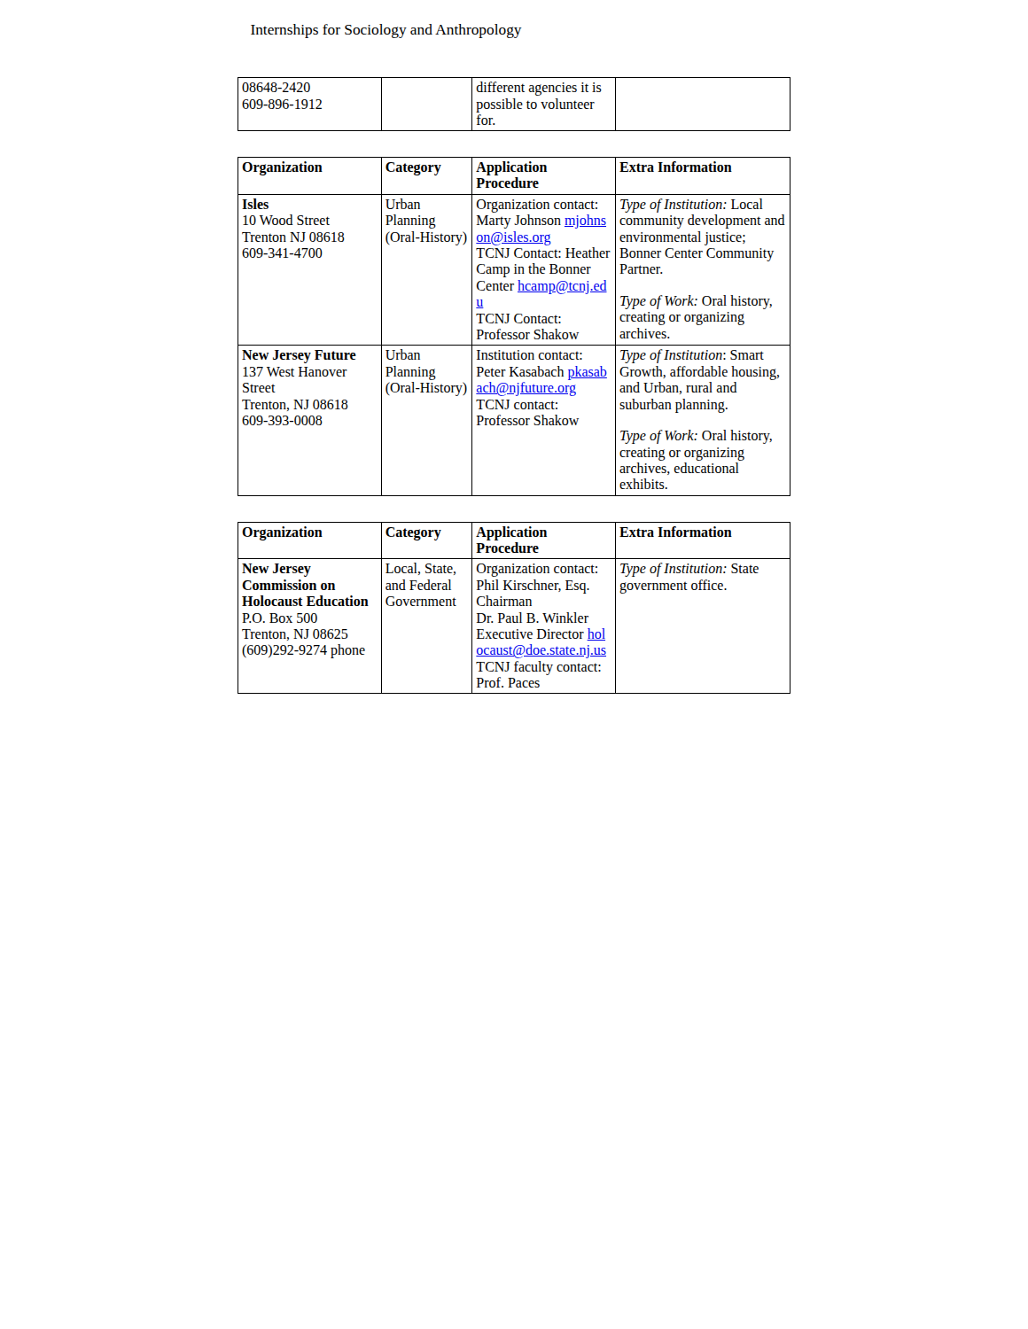Internships for Sociology and Anthropology
| 08648-2420 609-896-1912 | | different agencies it is possible to volunteer for. | |
| Organization | Category | Application Procedure | Extra Information |
| --- | --- | --- | --- |
| Isles 10 Wood Street Trenton NJ 08618 609-341-4700 | Urban Planning (Oral-History) | Organization contact: Marty Johnson mjohnson@isles.org TCNJ Contact: Heather Camp in the Bonner Center hcamp@tcnj.edu TCNJ Contact: Professor Shakow | Type of Institution: Local community development and environmental justice; Bonner Center Community Partner. Type of Work: Oral history, creating or organizing archives. |
| New Jersey Future 137 West Hanover Street Trenton, NJ 08618 609-393-0008 | Urban Planning (Oral-History) | Institution contact: Peter Kasabach pkasabach@njfuture.org TCNJ contact: Professor Shakow | Type of Institution : Smart Growth, affordable housing, and Urban, rural and suburban planning. Type of Work: Oral history, creating or organizing archives, educational exhibits. |
| Organization | Category | Application Procedure | Extra Information |
| --- | --- | --- | --- |
| New Jersey Commission on Holocaust Education P.O. Box 500 Trenton, NJ 08625 (609)292-9274 phone | Local, State, and Federal Government | Organization contact: Phil Kirschner, Esq. Chairman Dr. Paul B. Winkler Executive Director holocaust@doe.state.nj.us TCNJ faculty contact: Prof. Paces | Type of Institution: State government office. |